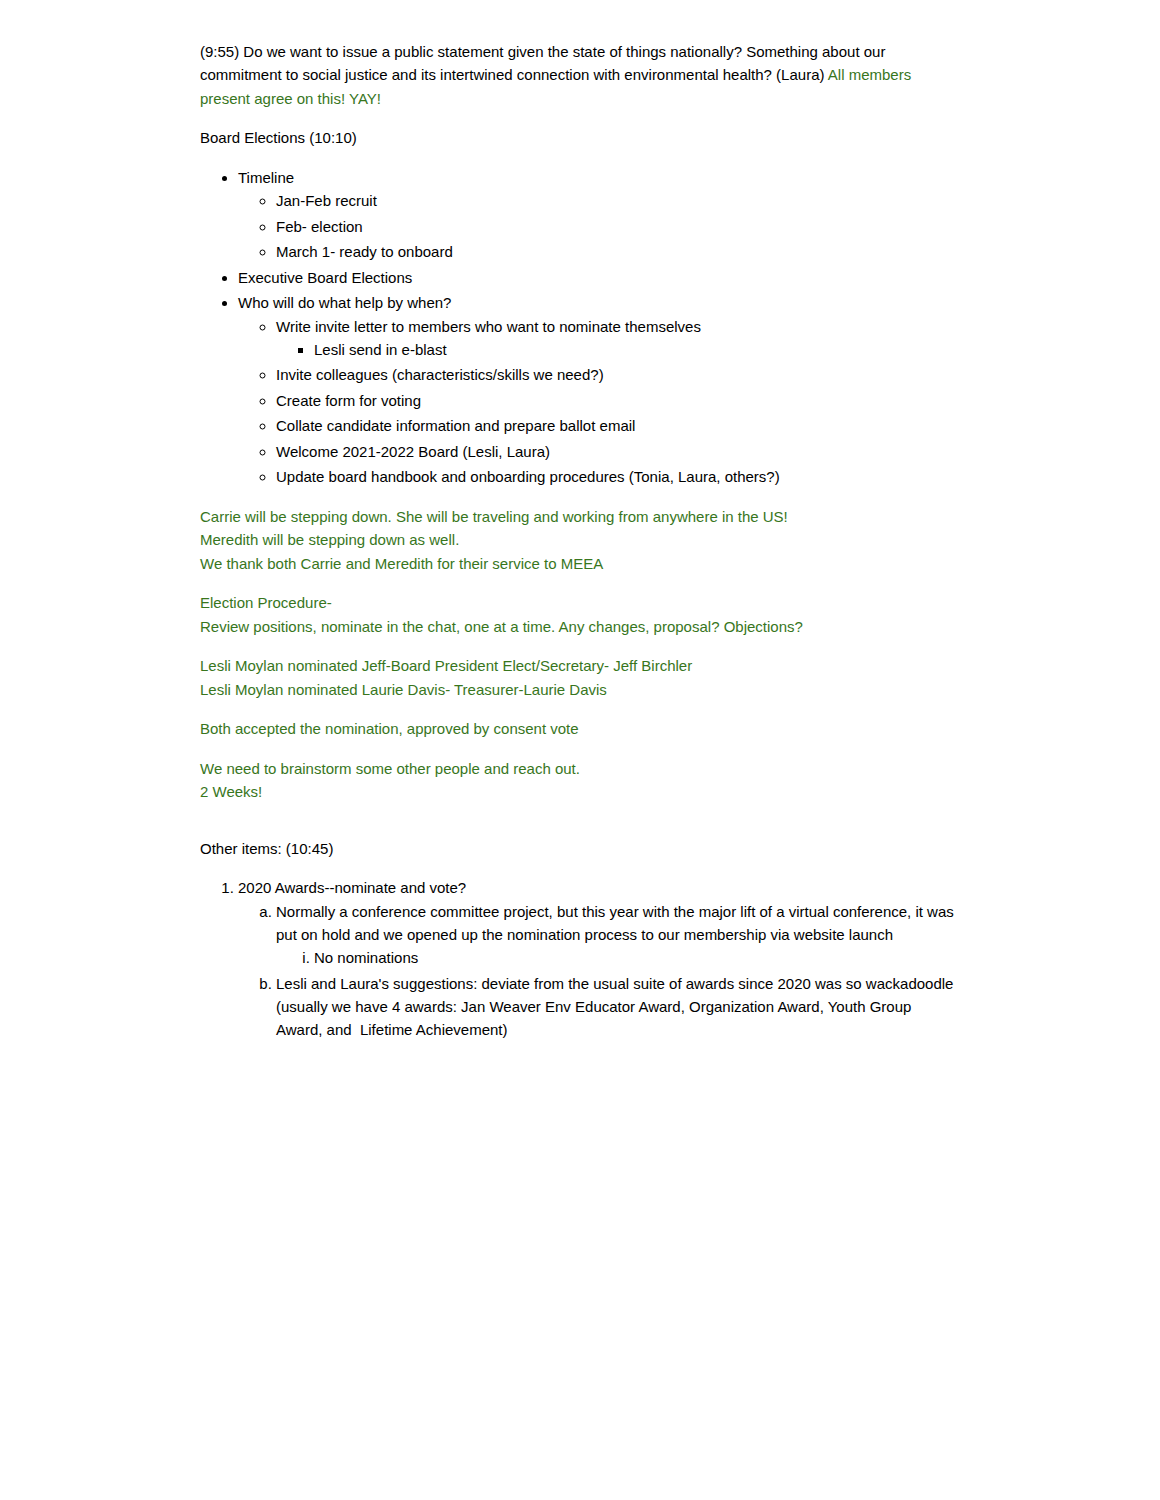(9:55) Do we want to issue a public statement given the state of things nationally? Something about our commitment to social justice and its intertwined connection with environmental health? (Laura) All members present agree on this! YAY!
Board Elections (10:10)
Timeline
Jan-Feb recruit
Feb- election
March 1- ready to onboard
Executive Board Elections
Who will do what help by when?
Write invite letter to members who want to nominate themselves
Lesli send in e-blast
Invite colleagues (characteristics/skills we need?)
Create form for voting
Collate candidate information and prepare ballot email
Welcome 2021-2022 Board (Lesli, Laura)
Update board handbook and onboarding procedures (Tonia, Laura, others?)
Carrie will be stepping down. She will be traveling and working from anywhere in the US!
Meredith will be stepping down as well.
We thank both Carrie and Meredith for their service to MEEA
Election Procedure-
Review positions, nominate in the chat, one at a time. Any changes, proposal? Objections?
Lesli Moylan nominated Jeff-Board President Elect/Secretary- Jeff Birchler
Lesli Moylan nominated Laurie Davis- Treasurer-Laurie Davis
Both accepted the nomination, approved by consent vote
We need to brainstorm some other people and reach out.
2 Weeks!
Other items: (10:45)
2020 Awards--nominate and vote?
Normally a conference committee project, but this year with the major lift of a virtual conference, it was put on hold and we opened up the nomination process to our membership via website launch
No nominations
Lesli and Laura's suggestions: deviate from the usual suite of awards since 2020 was so wackadoodle (usually we have 4 awards: Jan Weaver Env Educator Award, Organization Award, Youth Group Award, and Lifetime Achievement)